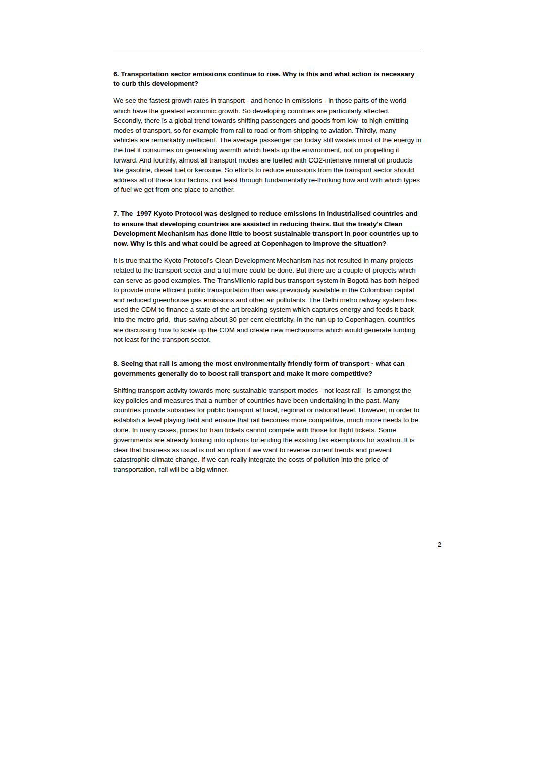6. Transportation sector emissions continue to rise. Why is this and what action is necessary to curb this development?
We see the fastest growth rates in transport - and hence in emissions - in those parts of the world which have the greatest economic growth. So developing countries are particularly affected. Secondly, there is a global trend towards shifting passengers and goods from low- to high-emitting modes of transport, so for example from rail to road or from shipping to aviation. Thirdly, many vehicles are remarkably inefficient. The average passenger car today still wastes most of the energy in the fuel it consumes on generating warmth which heats up the environment, not on propelling it forward. And fourthly, almost all transport modes are fuelled with CO2-intensive mineral oil products like gasoline, diesel fuel or kerosine. So efforts to reduce emissions from the transport sector should address all of these four factors, not least through fundamentally re-thinking how and with which types of fuel we get from one place to another.
7. The 1997 Kyoto Protocol was designed to reduce emissions in industrialised countries and to ensure that developing countries are assisted in reducing theirs. But the treaty's Clean
Development Mechanism has done little to boost sustainable transport in poor countries up to now. Why is this and what could be agreed at Copenhagen to improve the situation?
It is true that the Kyoto Protocol's Clean Development Mechanism has not resulted in many projects related to the transport sector and a lot more could be done. But there are a couple of projects which can serve as good examples. The TransMilenio rapid bus transport system in Bogotá has both helped to provide more efficient public transportation than was previously available in the Colombian capital and reduced greenhouse gas emissions and other air pollutants. The Delhi metro railway system has used the CDM to finance a state of the art breaking system which captures energy and feeds it back into the metro grid, thus saving about 30 per cent electricity. In the run-up to Copenhagen, countries are discussing how to scale up the CDM and create new mechanisms which would generate funding not least for the transport sector.
8. Seeing that rail is among the most environmentally friendly form of transport - what can governments generally do to boost rail transport and make it more competitive?
Shifting transport activity towards more sustainable transport modes - not least rail - is amongst the key policies and measures that a number of countries have been undertaking in the past. Many countries provide subsidies for public transport at local, regional or national level. However, in order to establish a level playing field and ensure that rail becomes more competitive, much more needs to be done. In many cases, prices for train tickets cannot compete with those for flight tickets. Some governments are already looking into options for ending the existing tax exemptions for aviation. It is clear that business as usual is not an option if we want to reverse current trends and prevent catastrophic climate change. If we can really integrate the costs of pollution into the price of transportation, rail will be a big winner.
2